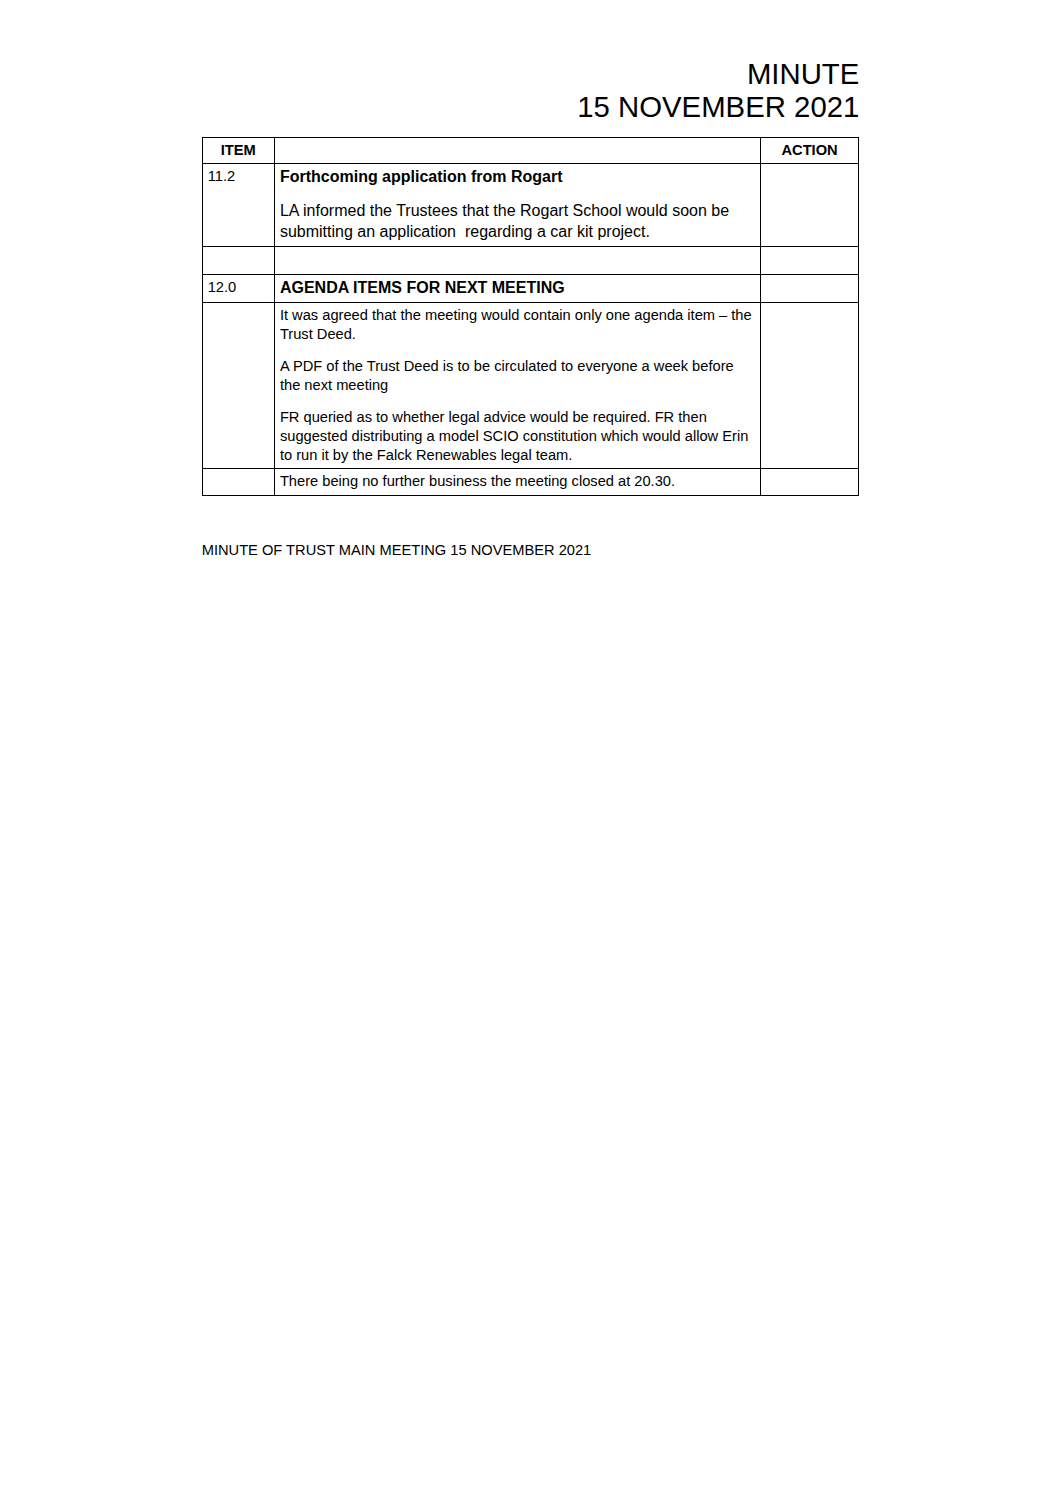MINUTE
15 NOVEMBER 2021
| ITEM | | ACTION |
| --- | --- | --- |
| 11.2 | Forthcoming application from Rogart LA informed the Trustees that the Rogart School would soon be submitting an application regarding a car kit project. | |
| 12.0 | AGENDA ITEMS FOR NEXT MEETING | |
| | It was agreed that the meeting would contain only one agenda item – the Trust Deed. A PDF of the Trust Deed is to be circulated to everyone a week before the next meeting FR queried as to whether legal advice would be required. FR then suggested distributing a model SCIO constitution which would allow Erin to run it by the Falck Renewables legal team. | |
| | There being no further business the meeting closed at 20.30. | |
MINUTE OF TRUST MAIN MEETING 15 NOVEMBER 2021